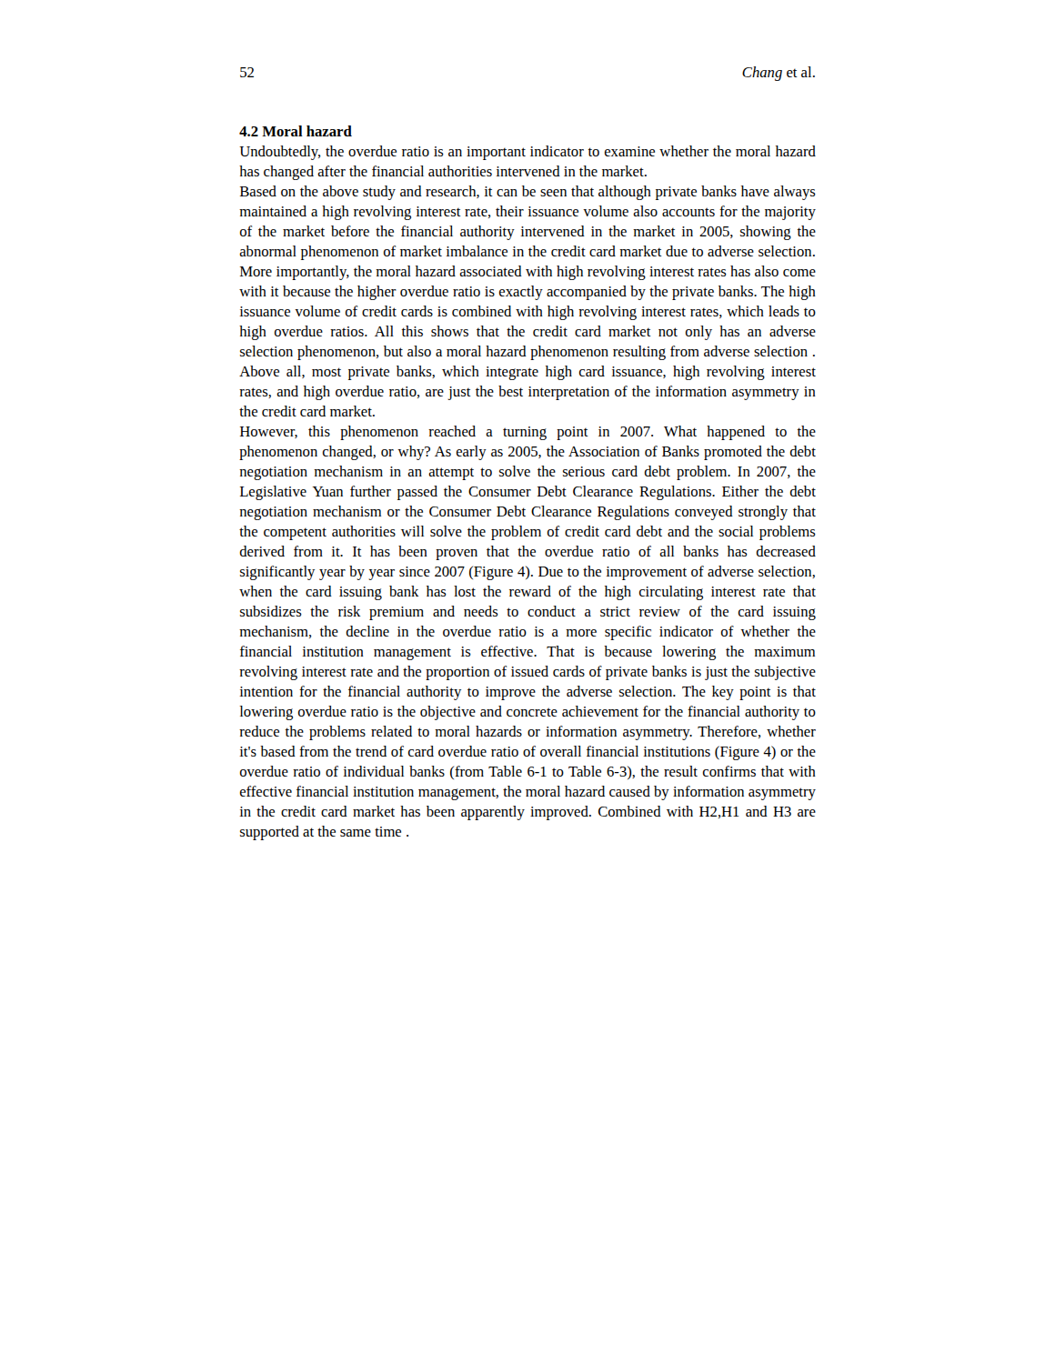52 Chang et al.
4.2 Moral hazard
Undoubtedly, the overdue ratio is an important indicator to examine whether the moral hazard has changed after the financial authorities intervened in the market.
Based on the above study and research, it can be seen that although private banks have always maintained a high revolving interest rate, their issuance volume also accounts for the majority of the market before the financial authority intervened in the market in 2005, showing the abnormal phenomenon of market imbalance in the credit card market due to adverse selection. More importantly, the moral hazard associated with high revolving interest rates has also come with it because the higher overdue ratio is exactly accompanied by the private banks. The high issuance volume of credit cards is combined with high revolving interest rates, which leads to high overdue ratios. All this shows that the credit card market not only has an adverse selection phenomenon, but also a moral hazard phenomenon resulting from adverse selection . Above all, most private banks, which integrate high card issuance, high revolving interest rates, and high overdue ratio, are just the best interpretation of the information asymmetry in the credit card market.
However, this phenomenon reached a turning point in 2007. What happened to the phenomenon changed, or why? As early as 2005, the Association of Banks promoted the debt negotiation mechanism in an attempt to solve the serious card debt problem. In 2007, the Legislative Yuan further passed the Consumer Debt Clearance Regulations. Either the debt negotiation mechanism or the Consumer Debt Clearance Regulations conveyed strongly that the competent authorities will solve the problem of credit card debt and the social problems derived from it. It has been proven that the overdue ratio of all banks has decreased significantly year by year since 2007 (Figure 4). Due to the improvement of adverse selection, when the card issuing bank has lost the reward of the high circulating interest rate that subsidizes the risk premium and needs to conduct a strict review of the card issuing mechanism, the decline in the overdue ratio is a more specific indicator of whether the financial institution management is effective. That is because lowering the maximum revolving interest rate and the proportion of issued cards of private banks is just the subjective intention for the financial authority to improve the adverse selection. The key point is that lowering overdue ratio is the objective and concrete achievement for the financial authority to reduce the problems related to moral hazards or information asymmetry. Therefore, whether it's based from the trend of card overdue ratio of overall financial institutions (Figure 4) or the overdue ratio of individual banks (from Table 6-1 to Table 6-3), the result confirms that with effective financial institution management, the moral hazard caused by information asymmetry in the credit card market has been apparently improved. Combined with H2,H1 and H3 are supported at the same time .